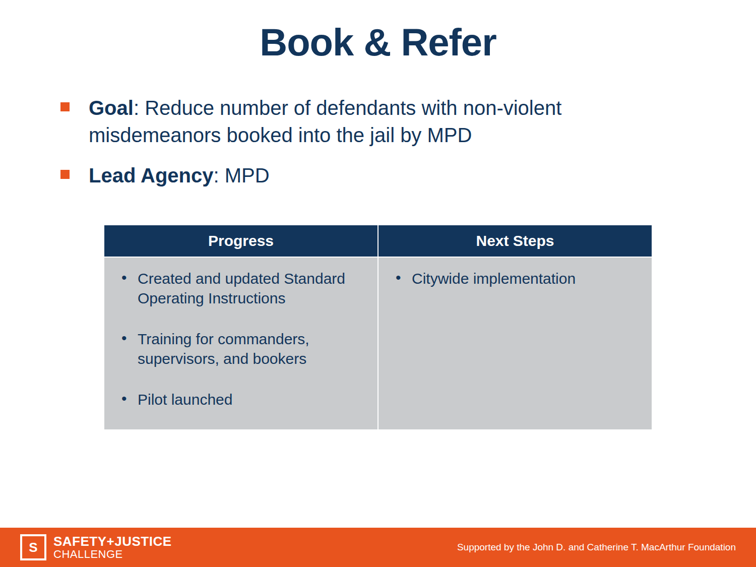Book & Refer
Goal: Reduce number of defendants with non-violent misdemeanors booked into the jail by MPD
Lead Agency: MPD
| Progress | Next Steps |
| --- | --- |
| Created and updated Standard Operating Instructions Training for commanders, supervisors, and bookers Pilot launched | Citywide implementation |
S
SAFETY+JUSTICE
CHALLENGE
Supported by the John D. and Catherine T. MacArthur Foundation